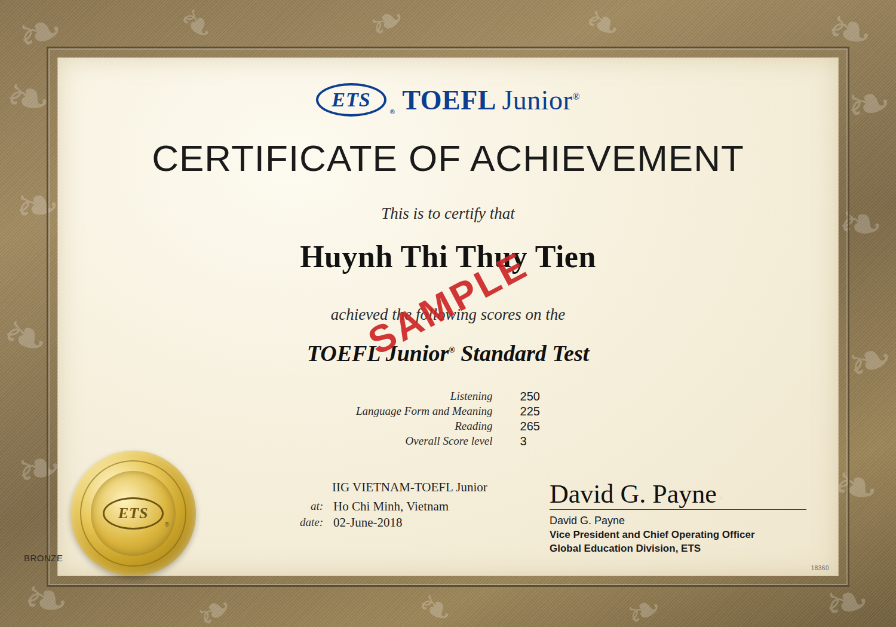❧
❧
❧
❧
❧
❧
❧
❧
❧
❧
❧
❧
❧
❧
❧
❧
❧
❧
ETS ® TOEFL Junior®
CERTIFICATE OF ACHIEVEMENT
This is to certify that
Huynh Thi Thuy Tien
achieved the following scores on the
TOEFL Junior® Standard Test
| Listening | 250 |
| Language Form and Meaning | 225 |
| Reading | 265 |
| Overall Score level | 3 |
IIG VIETNAM-TOEFL Junior
| at: | Ho Chi Minh, Vietnam |
| date: | 02-June-2018 |
ETS ®
BRONZE
David G. Payne
David G. Payne
Vice President and Chief Operating Officer
Global Education Division, ETS
18360
SAMPLE